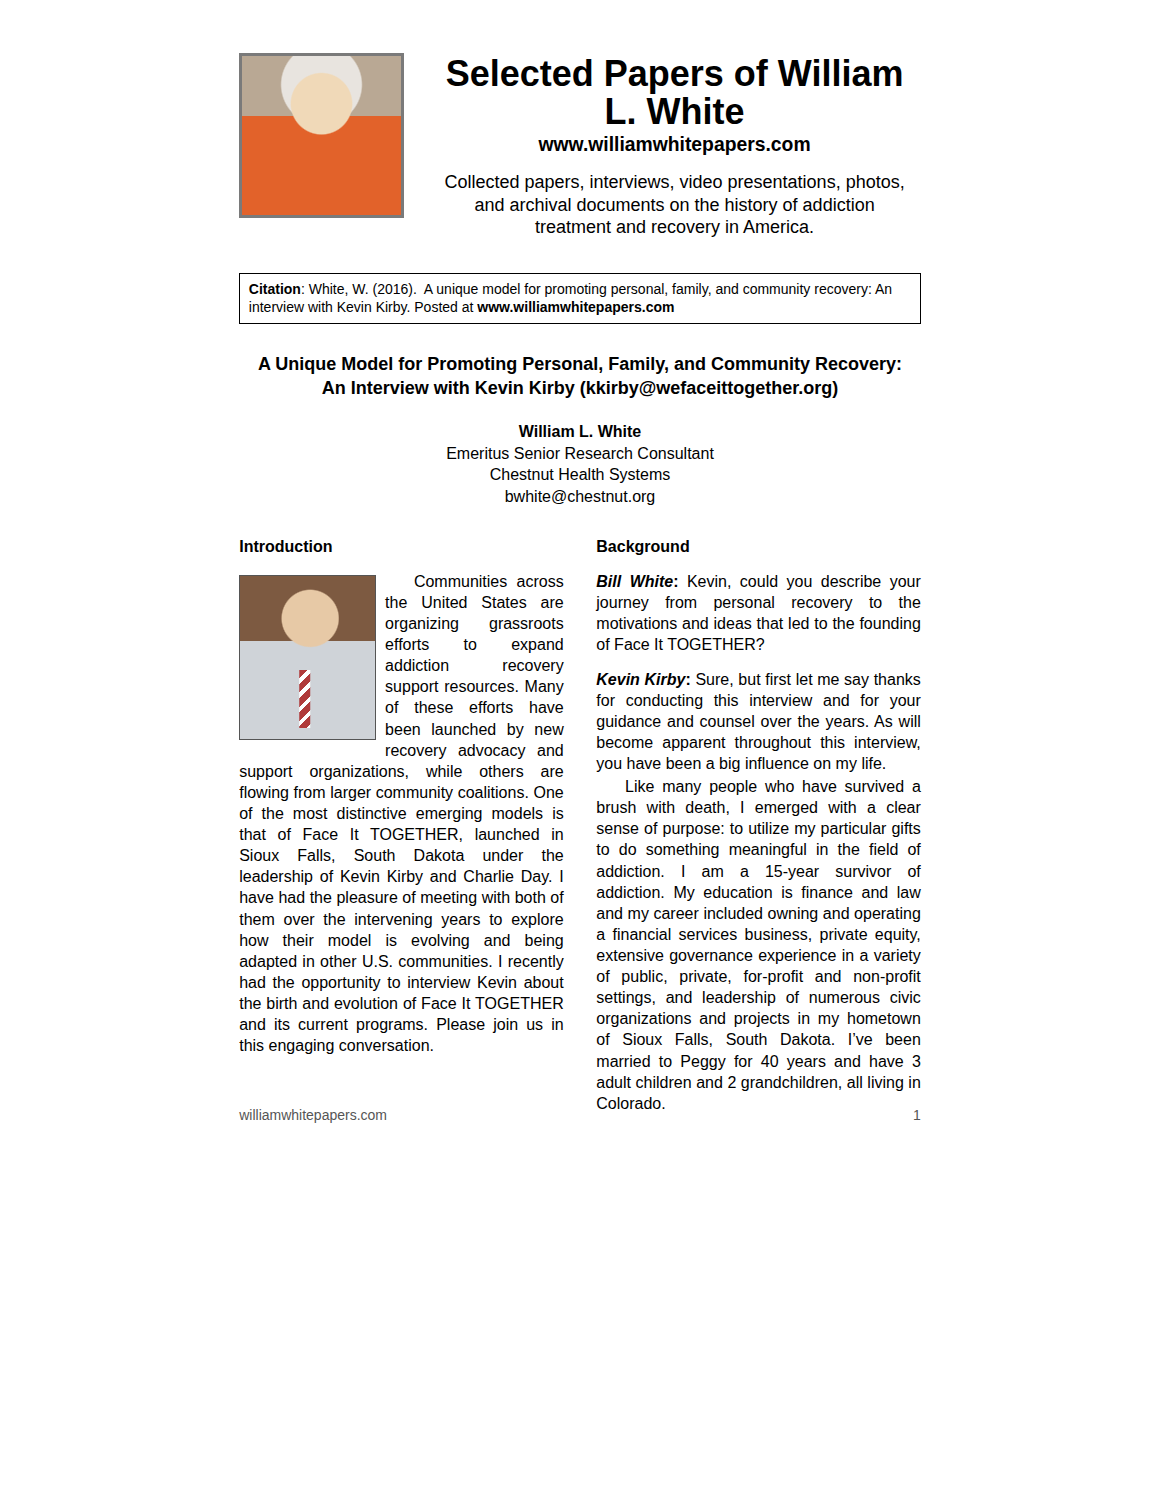Selected Papers of William L. White
www.williamwhitepapers.com
Collected papers, interviews, video presentations, photos, and archival documents on the history of addiction treatment and recovery in America.
Citation: White, W. (2016). A unique model for promoting personal, family, and community recovery: An interview with Kevin Kirby. Posted at www.williamwhitepapers.com
A Unique Model for Promoting Personal, Family, and Community Recovery:
An Interview with Kevin Kirby (kkirby@wefaceittogether.org)
William L. White
Emeritus Senior Research Consultant
Chestnut Health Systems
bwhite@chestnut.org
Introduction
Communities across the United States are organizing grassroots efforts to expand addiction recovery support resources. Many of these efforts have been launched by new recovery advocacy and support organizations, while others are flowing from larger community coalitions. One of the most distinctive emerging models is that of Face It TOGETHER, launched in Sioux Falls, South Dakota under the leadership of Kevin Kirby and Charlie Day. I have had the pleasure of meeting with both of them over the intervening years to explore how their model is evolving and being adapted in other U.S. communities. I recently had the opportunity to interview Kevin about the birth and evolution of Face It TOGETHER and its current programs. Please join us in this engaging conversation.
Background
Bill White: Kevin, could you describe your journey from personal recovery to the motivations and ideas that led to the founding of Face It TOGETHER?
Kevin Kirby: Sure, but first let me say thanks for conducting this interview and for your guidance and counsel over the years. As will become apparent throughout this interview, you have been a big influence on my life.
Like many people who have survived a brush with death, I emerged with a clear sense of purpose: to utilize my particular gifts to do something meaningful in the field of addiction. I am a 15-year survivor of addiction. My education is finance and law and my career included owning and operating a financial services business, private equity, extensive governance experience in a variety of public, private, for-profit and non-profit settings, and leadership of numerous civic organizations and projects in my hometown of Sioux Falls, South Dakota. I’ve been married to Peggy for 40 years and have 3 adult children and 2 grandchildren, all living in Colorado.
williamwhitepapers.com 1